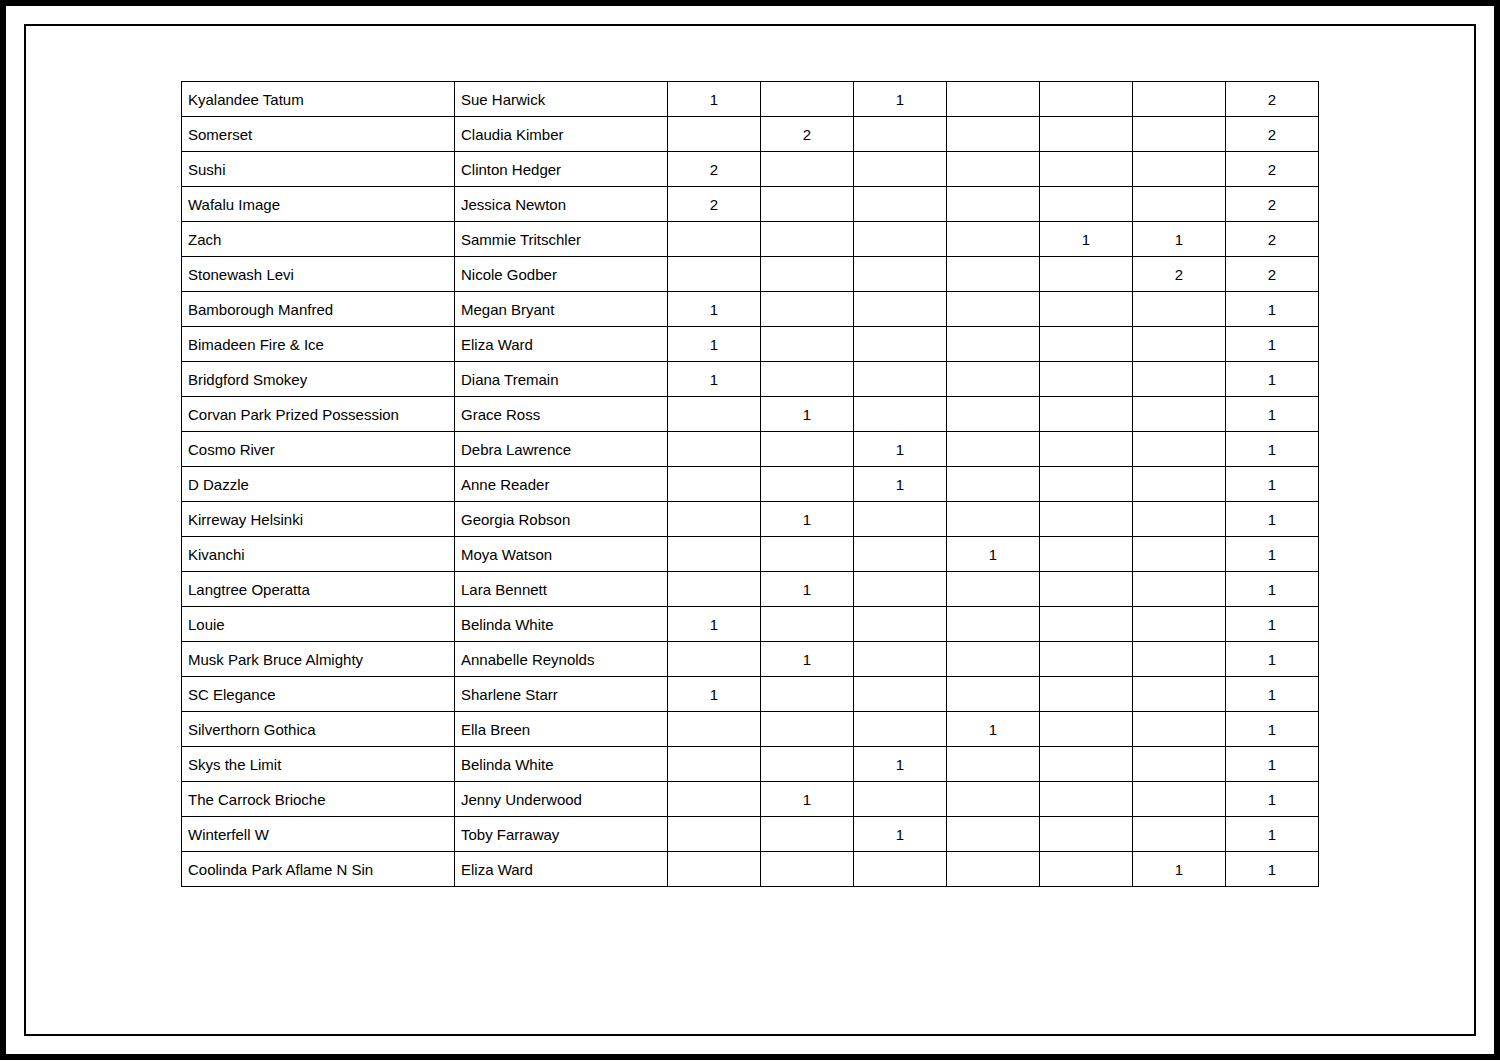| Kyalandee Tatum | Sue Harwick | 1 | | 1 | | | | 2 |
| Somerset | Claudia Kimber | | 2 | | | | | 2 |
| Sushi | Clinton Hedger | 2 | | | | | | 2 |
| Wafalu Image | Jessica Newton | 2 | | | | | | 2 |
| Zach | Sammie Tritschler | | | | | 1 | 1 | 2 |
| Stonewash Levi | Nicole Godber | | | | | | 2 | 2 |
| Bamborough Manfred | Megan Bryant | 1 | | | | | | 1 |
| Bimadeen Fire & Ice | Eliza Ward | 1 | | | | | | 1 |
| Bridgford Smokey | Diana Tremain | 1 | | | | | | 1 |
| Corvan Park Prized Possession | Grace Ross | | 1 | | | | | 1 |
| Cosmo River | Debra Lawrence | | | 1 | | | | 1 |
| D Dazzle | Anne Reader | | | 1 | | | | 1 |
| Kirreway Helsinki | Georgia Robson | | 1 | | | | | 1 |
| Kivanchi | Moya Watson | | | | 1 | | | 1 |
| Langtree Operatta | Lara Bennett | | 1 | | | | | 1 |
| Louie | Belinda White | 1 | | | | | | 1 |
| Musk Park Bruce Almighty | Annabelle Reynolds | | 1 | | | | | 1 |
| SC Elegance | Sharlene Starr | 1 | | | | | | 1 |
| Silverthorn Gothica | Ella Breen | | | | 1 | | | 1 |
| Skys the Limit | Belinda White | | | 1 | | | | 1 |
| The Carrock Brioche | Jenny Underwood | | 1 | | | | | 1 |
| Winterfell W | Toby Farraway | | | 1 | | | | 1 |
| Coolinda Park Aflame N Sin | Eliza Ward | | | | | | 1 | 1 |